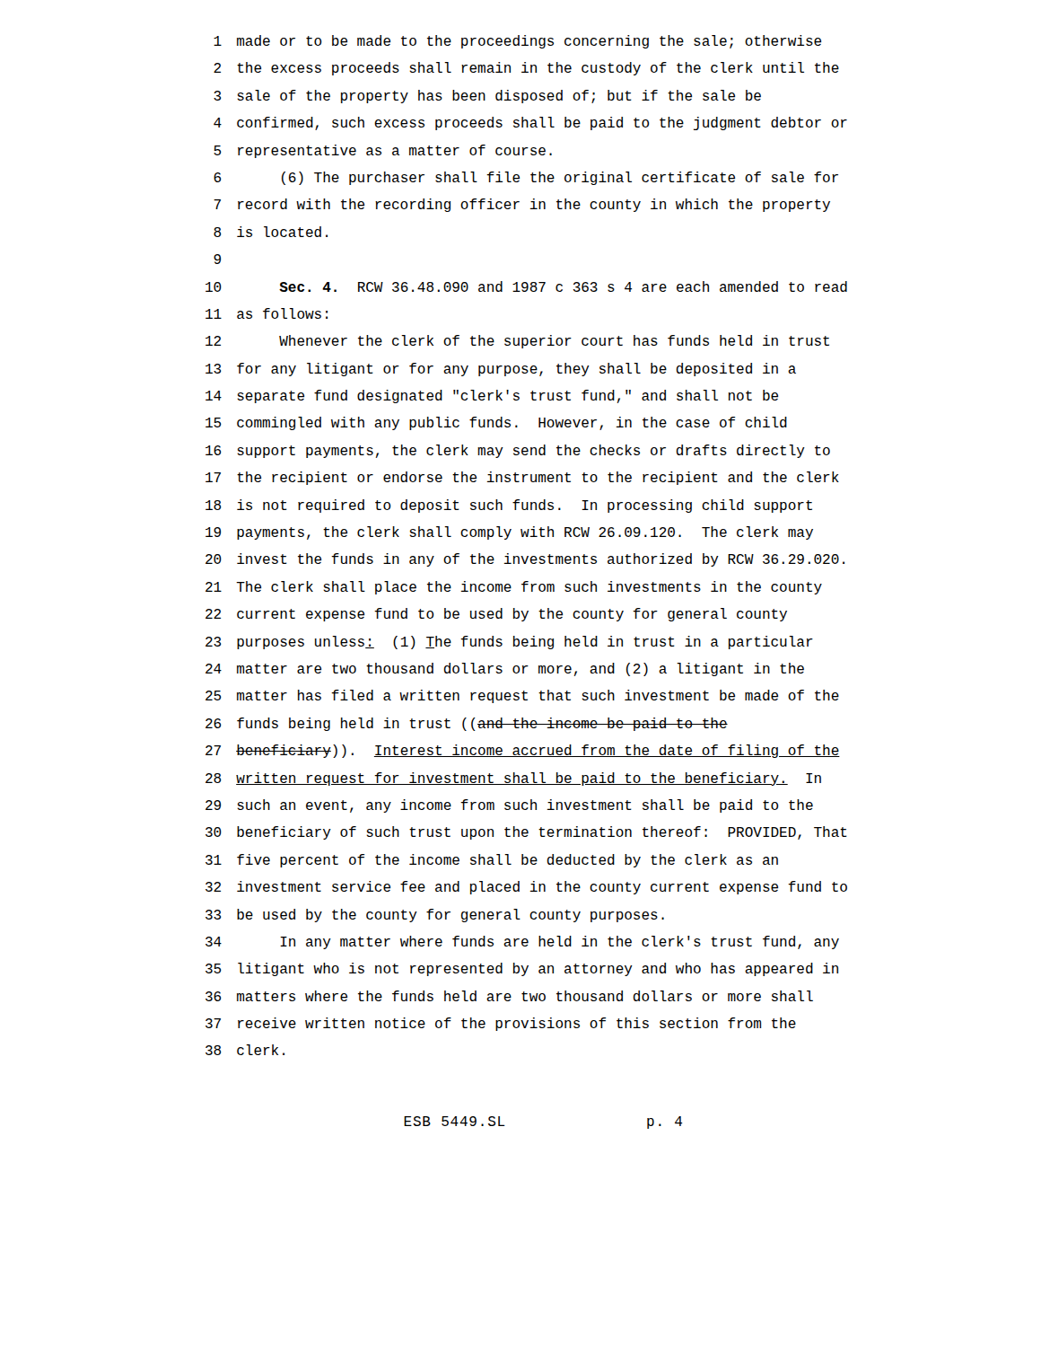made or to be made to the proceedings concerning the sale; otherwise
the excess proceeds shall remain in the custody of the clerk until the
sale of the property has been disposed of; but if the sale be
confirmed, such excess proceeds shall be paid to the judgment debtor or
representative as a matter of course.
(6) The purchaser shall file the original certificate of sale for
record with the recording officer in the county in which the property
is located.
Sec. 4. RCW 36.48.090 and 1987 c 363 s 4 are each amended to read
as follows:
Whenever the clerk of the superior court has funds held in trust
for any litigant or for any purpose, they shall be deposited in a
separate fund designated "clerk's trust fund," and shall not be
commingled with any public funds. However, in the case of child
support payments, the clerk may send the checks or drafts directly to
the recipient or endorse the instrument to the recipient and the clerk
is not required to deposit such funds. In processing child support
payments, the clerk shall comply with RCW 26.09.120. The clerk may
invest the funds in any of the investments authorized by RCW 36.29.020.
The clerk shall place the income from such investments in the county
current expense fund to be used by the county for general county
purposes unless: (1) The funds being held in trust in a particular
matter are two thousand dollars or more, and (2) a litigant in the
matter has filed a written request that such investment be made of the
funds being held in trust ((and the income be paid to the
beneficiary)). Interest income accrued from the date of filing of the
written request for investment shall be paid to the beneficiary. In
such an event, any income from such investment shall be paid to the
beneficiary of such trust upon the termination thereof: PROVIDED, That
five percent of the income shall be deducted by the clerk as an
investment service fee and placed in the county current expense fund to
be used by the county for general county purposes.
In any matter where funds are held in the clerk's trust fund, any
litigant who is not represented by an attorney and who has appeared in
matters where the funds held are two thousand dollars or more shall
receive written notice of the provisions of this section from the
clerk.
ESB 5449.SL p. 4